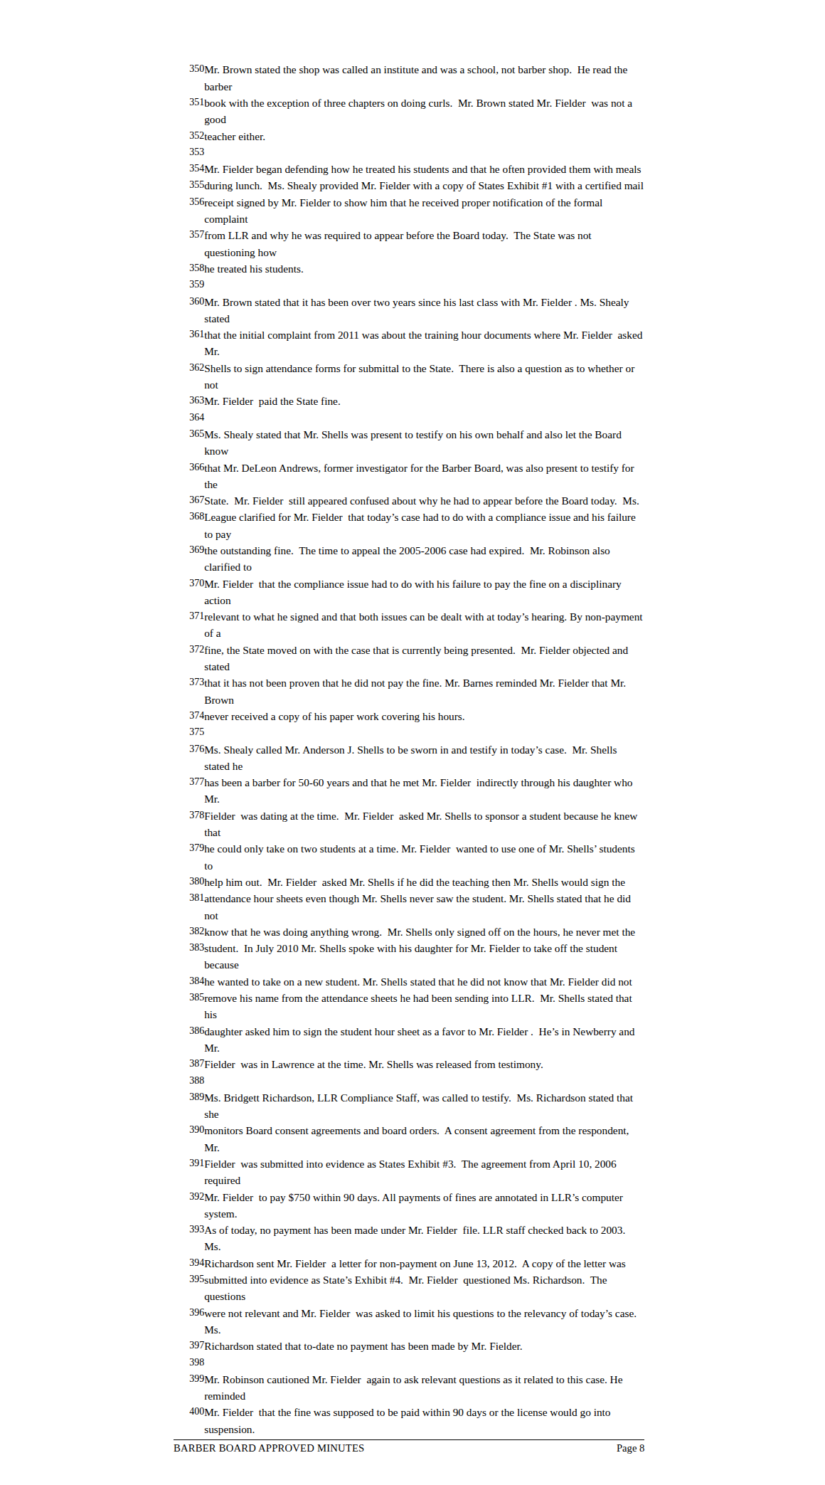| 350 | Mr. Brown stated the shop was called an institute and was a school, not barber shop. He read the barber |
| 351 | book with the exception of three chapters on doing curls. Mr. Brown stated Mr. Fielder was not a good |
| 352 | teacher either. |
| 353 | |
| 354 | Mr. Fielder began defending how he treated his students and that he often provided them with meals |
| 355 | during lunch. Ms. Shealy provided Mr. Fielder with a copy of States Exhibit #1 with a certified mail |
| 356 | receipt signed by Mr. Fielder to show him that he received proper notification of the formal complaint |
| 357 | from LLR and why he was required to appear before the Board today. The State was not questioning how |
| 358 | he treated his students. |
| 359 | |
| 360 | Mr. Brown stated that it has been over two years since his last class with Mr. Fielder . Ms. Shealy stated |
| 361 | that the initial complaint from 2011 was about the training hour documents where Mr. Fielder asked Mr. |
| 362 | Shells to sign attendance forms for submittal to the State. There is also a question as to whether or not |
| 363 | Mr. Fielder paid the State fine. |
| 364 | |
| 365 | Ms. Shealy stated that Mr. Shells was present to testify on his own behalf and also let the Board know |
| 366 | that Mr. DeLeon Andrews, former investigator for the Barber Board, was also present to testify for the |
| 367 | State. Mr. Fielder still appeared confused about why he had to appear before the Board today. Ms. |
| 368 | League clarified for Mr. Fielder that today’s case had to do with a compliance issue and his failure to pay |
| 369 | the outstanding fine. The time to appeal the 2005-2006 case had expired. Mr. Robinson also clarified to |
| 370 | Mr. Fielder that the compliance issue had to do with his failure to pay the fine on a disciplinary action |
| 371 | relevant to what he signed and that both issues can be dealt with at today’s hearing. By non-payment of a |
| 372 | fine, the State moved on with the case that is currently being presented. Mr. Fielder objected and stated |
| 373 | that it has not been proven that he did not pay the fine. Mr. Barnes reminded Mr. Fielder that Mr. Brown |
| 374 | never received a copy of his paper work covering his hours. |
| 375 | |
| 376 | Ms. Shealy called Mr. Anderson J. Shells to be sworn in and testify in today’s case. Mr. Shells stated he |
| 377 | has been a barber for 50-60 years and that he met Mr. Fielder indirectly through his daughter who Mr. |
| 378 | Fielder was dating at the time. Mr. Fielder asked Mr. Shells to sponsor a student because he knew that |
| 379 | he could only take on two students at a time. Mr. Fielder wanted to use one of Mr. Shells’ students to |
| 380 | help him out. Mr. Fielder asked Mr. Shells if he did the teaching then Mr. Shells would sign the |
| 381 | attendance hour sheets even though Mr. Shells never saw the student. Mr. Shells stated that he did not |
| 382 | know that he was doing anything wrong. Mr. Shells only signed off on the hours, he never met the |
| 383 | student. In July 2010 Mr. Shells spoke with his daughter for Mr. Fielder to take off the student because |
| 384 | he wanted to take on a new student. Mr. Shells stated that he did not know that Mr. Fielder did not |
| 385 | remove his name from the attendance sheets he had been sending into LLR. Mr. Shells stated that his |
| 386 | daughter asked him to sign the student hour sheet as a favor to Mr. Fielder . He’s in Newberry and Mr. |
| 387 | Fielder was in Lawrence at the time. Mr. Shells was released from testimony. |
| 388 | |
| 389 | Ms. Bridgett Richardson, LLR Compliance Staff, was called to testify. Ms. Richardson stated that she |
| 390 | monitors Board consent agreements and board orders. A consent agreement from the respondent, Mr. |
| 391 | Fielder was submitted into evidence as States Exhibit #3. The agreement from April 10, 2006 required |
| 392 | Mr. Fielder to pay $750 within 90 days. All payments of fines are annotated in LLR’s computer system. |
| 393 | As of today, no payment has been made under Mr. Fielder file. LLR staff checked back to 2003. Ms. |
| 394 | Richardson sent Mr. Fielder a letter for non-payment on June 13, 2012. A copy of the letter was |
| 395 | submitted into evidence as State’s Exhibit #4. Mr. Fielder questioned Ms. Richardson. The questions |
| 396 | were not relevant and Mr. Fielder was asked to limit his questions to the relevancy of today’s case. Ms. |
| 397 | Richardson stated that to-date no payment has been made by Mr. Fielder. |
| 398 | |
| 399 | Mr. Robinson cautioned Mr. Fielder again to ask relevant questions as it related to this case. He reminded |
| 400 | Mr. Fielder that the fine was supposed to be paid within 90 days or the license would go into suspension. |
BARBER BOARD APPROVED MINUTES Page 8